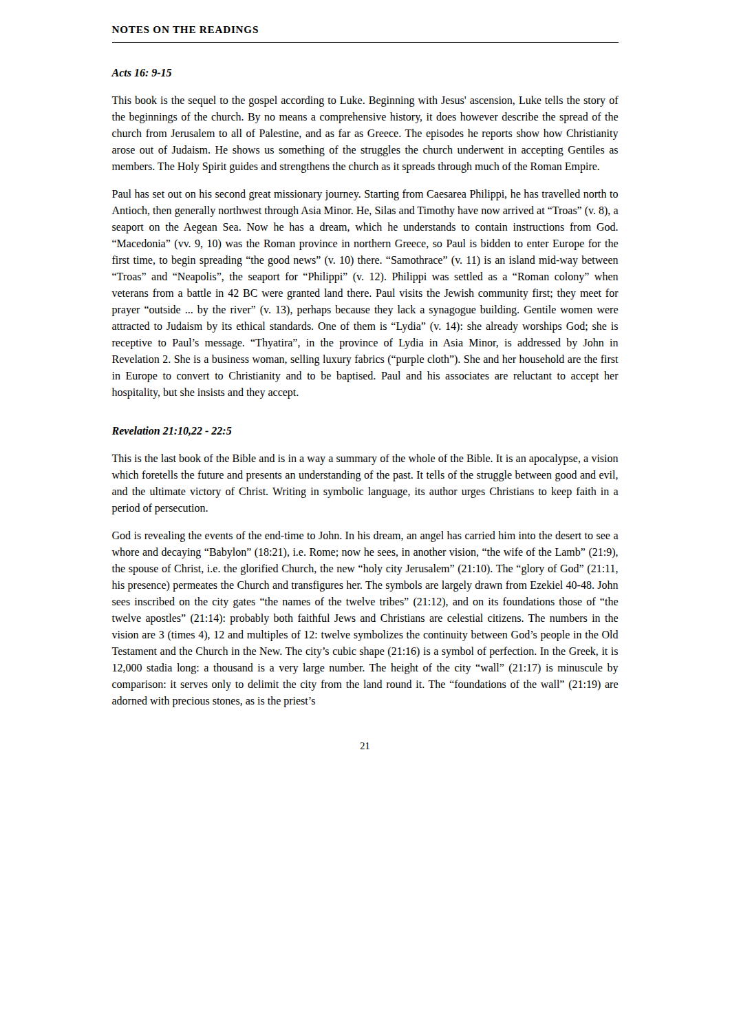NOTES ON THE READINGS
Acts 16: 9-15
This book is the sequel to the gospel according to Luke. Beginning with Jesus' ascension, Luke tells the story of the beginnings of the church. By no means a comprehensive history, it does however describe the spread of the church from Jerusalem to all of Palestine, and as far as Greece. The episodes he reports show how Christianity arose out of Judaism. He shows us something of the struggles the church underwent in accepting Gentiles as members. The Holy Spirit guides and strengthens the church as it spreads through much of the Roman Empire.
Paul has set out on his second great missionary journey. Starting from Caesarea Philippi, he has travelled north to Antioch, then generally northwest through Asia Minor. He, Silas and Timothy have now arrived at “Troas” (v. 8), a seaport on the Aegean Sea. Now he has a dream, which he understands to contain instructions from God. “Macedonia” (vv. 9, 10) was the Roman province in northern Greece, so Paul is bidden to enter Europe for the first time, to begin spreading “the good news” (v. 10) there. “Samothrace” (v. 11) is an island mid-way between “Troas” and “Neapolis”, the seaport for “Philippi” (v. 12). Philippi was settled as a “Roman colony” when veterans from a battle in 42 BC were granted land there. Paul visits the Jewish community first; they meet for prayer “outside ... by the river” (v. 13), perhaps because they lack a synagogue building. Gentile women were attracted to Judaism by its ethical standards. One of them is “Lydia” (v. 14): she already worships God; she is receptive to Paul’s message. “Thyatira”, in the province of Lydia in Asia Minor, is addressed by John in Revelation 2. She is a business woman, selling luxury fabrics (“purple cloth”). She and her household are the first in Europe to convert to Christianity and to be baptised. Paul and his associates are reluctant to accept her hospitality, but she insists and they accept.
Revelation 21:10,22 - 22:5
This is the last book of the Bible and is in a way a summary of the whole of the Bible. It is an apocalypse, a vision which foretells the future and presents an understanding of the past. It tells of the struggle between good and evil, and the ultimate victory of Christ. Writing in symbolic language, its author urges Christians to keep faith in a period of persecution.
God is revealing the events of the end-time to John. In his dream, an angel has carried him into the desert to see a whore and decaying “Babylon” (18:21), i.e. Rome; now he sees, in another vision, “the wife of the Lamb” (21:9), the spouse of Christ, i.e. the glorified Church, the new “holy city Jerusalem” (21:10). The “glory of God” (21:11, his presence) permeates the Church and transfigures her. The symbols are largely drawn from Ezekiel 40-48. John sees inscribed on the city gates “the names of the twelve tribes” (21:12), and on its foundations those of “the twelve apostles” (21:14): probably both faithful Jews and Christians are celestial citizens. The numbers in the vision are 3 (times 4), 12 and multiples of 12: twelve symbolizes the continuity between God’s people in the Old Testament and the Church in the New. The city’s cubic shape (21:16) is a symbol of perfection. In the Greek, it is 12,000 stadia long: a thousand is a very large number. The height of the city “wall” (21:17) is minuscule by comparison: it serves only to delimit the city from the land round it. The “foundations of the wall” (21:19) are adorned with precious stones, as is the priest’s
21